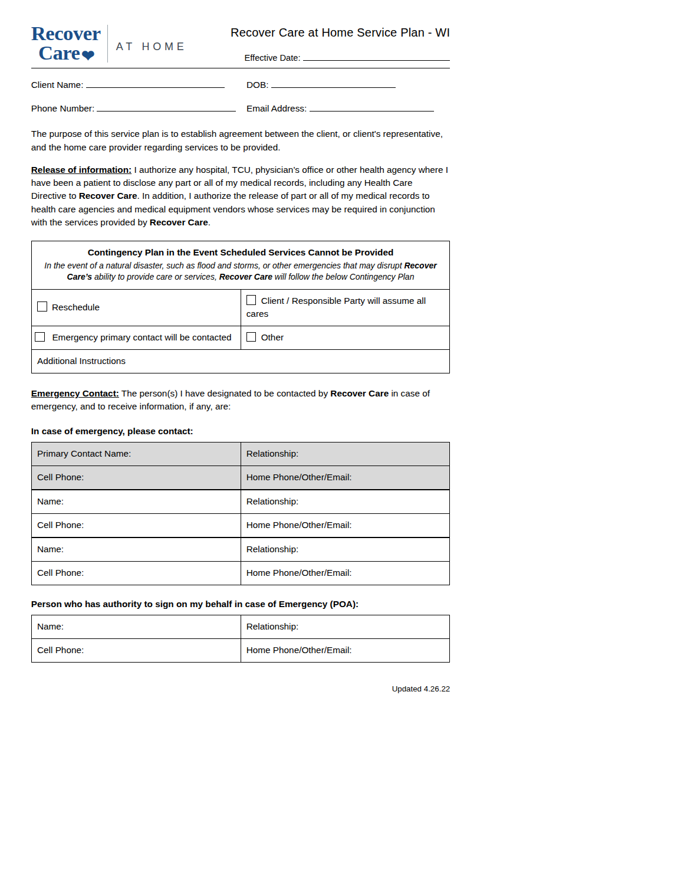RecoverCare❤
AT HOME
Recover Care at Home Service Plan - WI
Effective Date:
Client Name:
DOB:
Phone Number:
Email Address:
The purpose of this service plan is to establish agreement between the client, or client's representative, and the home care provider regarding services to be provided.
Release of information: I authorize any hospital, TCU, physician’s office or other health agency where I have been a patient to disclose any part or all of my medical records, including any Health Care Directive to Recover Care. In addition, I authorize the release of part or all of my medical records to health care agencies and medical equipment vendors whose services may be required in conjunction with the services provided by Recover Care.
| Contingency Plan in the Event Scheduled Services Cannot be Provided In the event of a natural disaster, such as flood and storms, or other emergencies that may disrupt Recover Care’s ability to provide care or services, Recover Care will follow the below Contingency Plan |
| Reschedule | Client / Responsible Party will assume all cares |
| Emergency primary contact will be contacted | Other |
| Additional Instructions |
Emergency Contact: The person(s) I have designated to be contacted by Recover Care in case of emergency, and to receive information, if any, are:
In case of emergency, please contact:
| Primary Contact Name: | Relationship: |
| Cell Phone: | Home Phone/Other/Email: |
| Name: | Relationship: |
| Cell Phone: | Home Phone/Other/Email: |
| Name: | Relationship: |
| Cell Phone: | Home Phone/Other/Email: |
Person who has authority to sign on my behalf in case of Emergency (POA):
| Name: | Relationship: |
| Cell Phone: | Home Phone/Other/Email: |
Updated 4.26.22